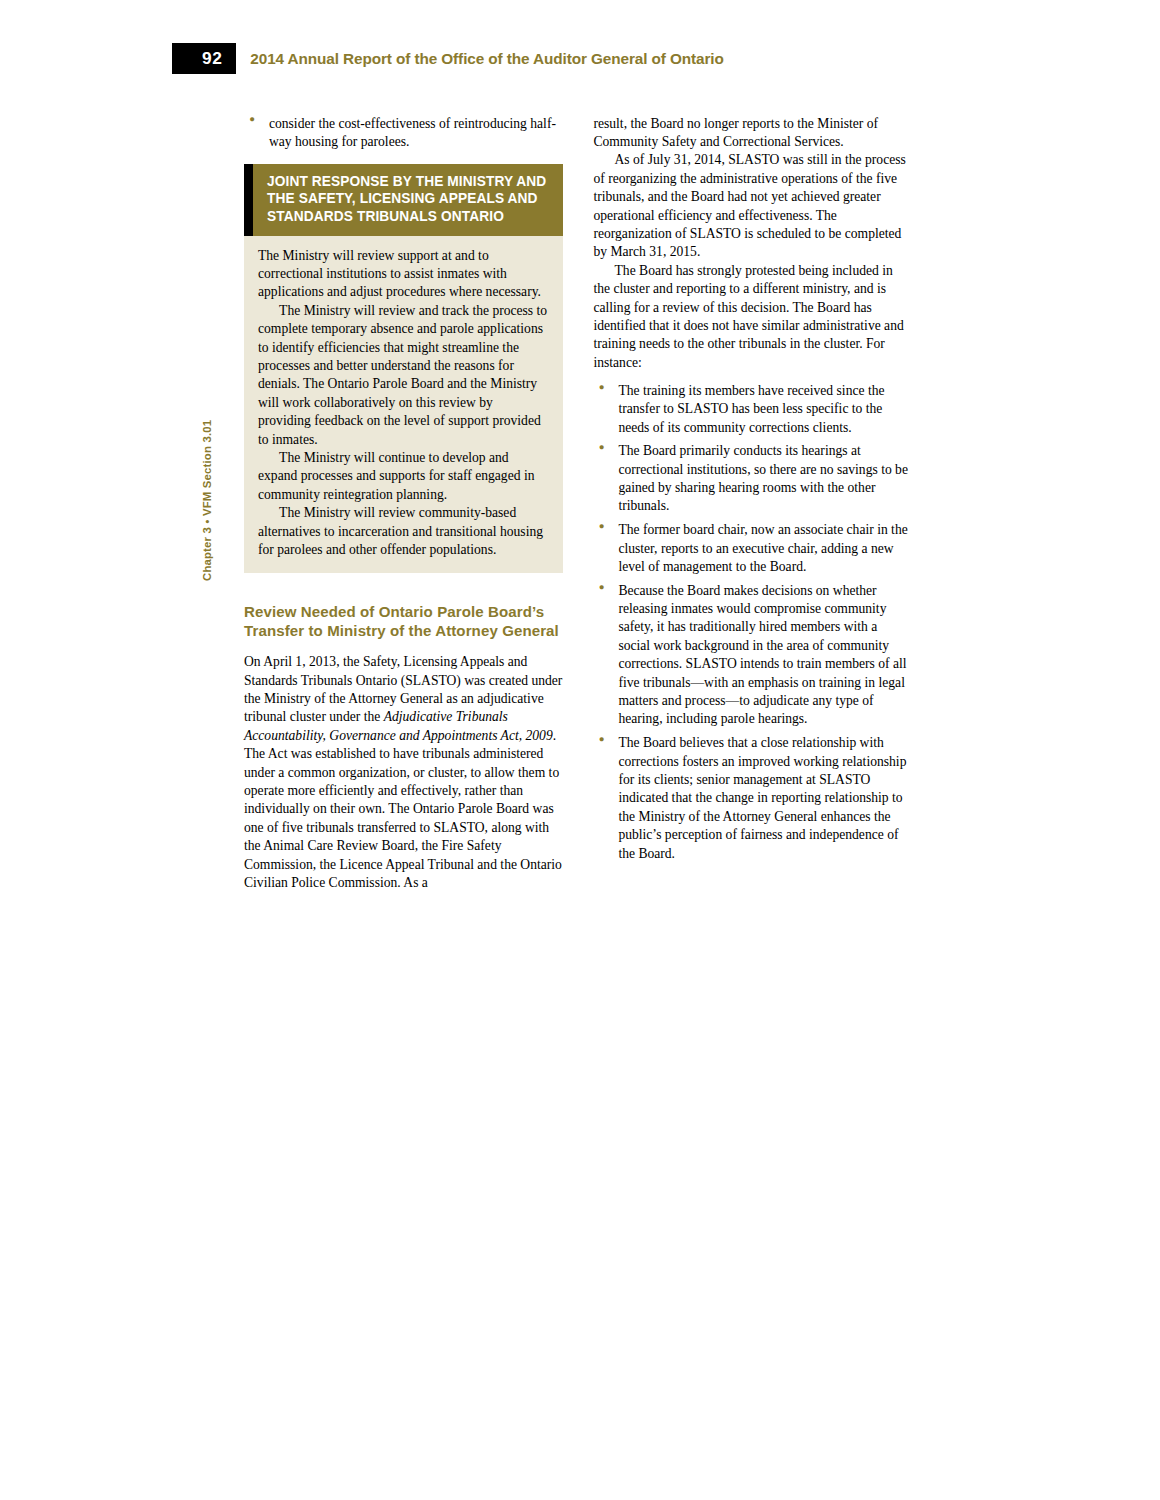92
2014 Annual Report of the Office of the Auditor General of Ontario
Chapter 3 • VFM Section 3.01
consider the cost-effectiveness of reintroducing half-way housing for parolees.
JOINT RESPONSE BY THE MINISTRY AND THE SAFETY, LICENSING APPEALS AND STANDARDS TRIBUNALS ONTARIO
The Ministry will review support at and to correctional institutions to assist inmates with applications and adjust procedures where necessary.
The Ministry will review and track the process to complete temporary absence and parole applications to identify efficiencies that might streamline the processes and better understand the reasons for denials. The Ontario Parole Board and the Ministry will work collaboratively on this review by providing feedback on the level of support provided to inmates.
The Ministry will continue to develop and expand processes and supports for staff engaged in community reintegration planning.
The Ministry will review community-based alternatives to incarceration and transitional housing for parolees and other offender populations.
Review Needed of Ontario Parole Board’s Transfer to Ministry of the Attorney General
On April 1, 2013, the Safety, Licensing Appeals and Standards Tribunals Ontario (SLASTO) was created under the Ministry of the Attorney General as an adjudicative tribunal cluster under the Adjudicative Tribunals Accountability, Governance and Appointments Act, 2009. The Act was established to have tribunals administered under a common organization, or cluster, to allow them to operate more efficiently and effectively, rather than individually on their own. The Ontario Parole Board was one of five tribunals transferred to SLASTO, along with the Animal Care Review Board, the Fire Safety Commission, the Licence Appeal Tribunal and the Ontario Civilian Police Commission. As a
result, the Board no longer reports to the Minister of Community Safety and Correctional Services.
As of July 31, 2014, SLASTO was still in the process of reorganizing the administrative operations of the five tribunals, and the Board had not yet achieved greater operational efficiency and effectiveness. The reorganization of SLASTO is scheduled to be completed by March 31, 2015.
The Board has strongly protested being included in the cluster and reporting to a different ministry, and is calling for a review of this decision. The Board has identified that it does not have similar administrative and training needs to the other tribunals in the cluster. For instance:
The training its members have received since the transfer to SLASTO has been less specific to the needs of its community corrections clients.
The Board primarily conducts its hearings at correctional institutions, so there are no savings to be gained by sharing hearing rooms with the other tribunals.
The former board chair, now an associate chair in the cluster, reports to an executive chair, adding a new level of management to the Board.
Because the Board makes decisions on whether releasing inmates would compromise community safety, it has traditionally hired members with a social work background in the area of community corrections. SLASTO intends to train members of all five tribunals—with an emphasis on training in legal matters and process—to adjudicate any type of hearing, including parole hearings.
The Board believes that a close relationship with corrections fosters an improved working relationship for its clients; senior management at SLASTO indicated that the change in reporting relationship to the Ministry of the Attorney General enhances the public’s perception of fairness and independence of the Board.